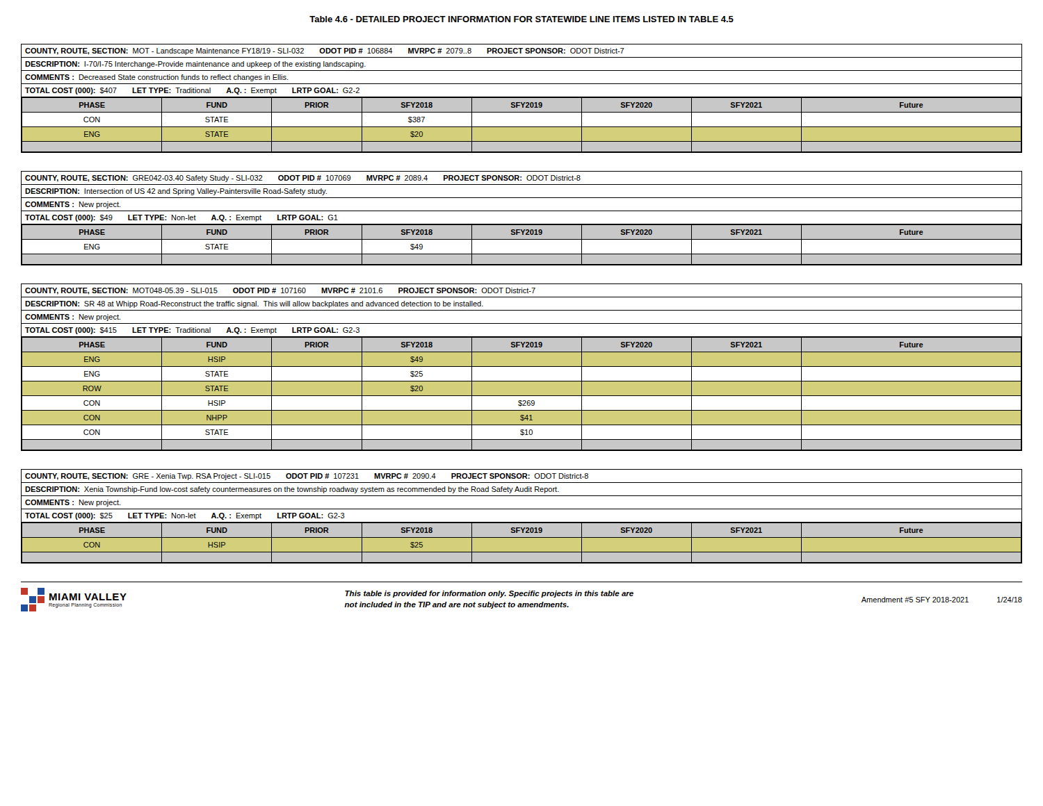Table 4.6 - DETAILED PROJECT INFORMATION FOR STATEWIDE LINE ITEMS LISTED IN TABLE 4.5
COUNTY, ROUTE, SECTION: MOT - Landscape Maintenance FY18/19 - SLI-032 ODOT PID #106884 MVRPC #2079..8 PROJECT SPONSOR: ODOT District-7
DESCRIPTION: I-70/I-75 Interchange-Provide maintenance and upkeep of the existing landscaping.
COMMENTS : Decreased State construction funds to reflect changes in Ellis.
TOTAL COST (000):$407 LET TYPE: Traditional A.Q. : Exempt LRTP GOAL: G2-2
| PHASE | FUND | PRIOR | SFY2018 | SFY2019 | SFY2020 | SFY2021 | Future |
| --- | --- | --- | --- | --- | --- | --- | --- |
| CON | STATE | | $387 | | | | |
| ENG | STATE | | $20 | | | | |
COUNTY, ROUTE, SECTION: GRE042-03.40 Safety Study - SLI-032 ODOT PID #107069 MVRPC #2089.4 PROJECT SPONSOR: ODOT District-8
DESCRIPTION: Intersection of US 42 and Spring Valley-Paintersville Road-Safety study.
COMMENTS : New project.
TOTAL COST (000):$49 LET TYPE: Non-let A.Q. : Exempt LRTP GOAL: G1
| PHASE | FUND | PRIOR | SFY2018 | SFY2019 | SFY2020 | SFY2021 | Future |
| --- | --- | --- | --- | --- | --- | --- | --- |
| ENG | STATE | | $49 | | | | |
COUNTY, ROUTE, SECTION: MOT048-05.39 - SLI-015 ODOT PID #107160 MVRPC #2101.6 PROJECT SPONSOR: ODOT District-7
DESCRIPTION: SR 48 at Whipp Road-Reconstruct the traffic signal. This will allow backplates and advanced detection to be installed.
COMMENTS : New project.
TOTAL COST (000):$415 LET TYPE: Traditional A.Q. : Exempt LRTP GOAL: G2-3
| PHASE | FUND | PRIOR | SFY2018 | SFY2019 | SFY2020 | SFY2021 | Future |
| --- | --- | --- | --- | --- | --- | --- | --- |
| ENG | HSIP | | $49 | | | | |
| ENG | STATE | | $25 | | | | |
| ROW | STATE | | $20 | | | | |
| CON | HSIP | | | $269 | | | |
| CON | NHPP | | | $41 | | | |
| CON | STATE | | | $10 | | | |
COUNTY, ROUTE, SECTION: GRE - Xenia Twp. RSA Project - SLI-015 ODOT PID #107231 MVRPC #2090.4 PROJECT SPONSOR: ODOT District-8
DESCRIPTION: Xenia Township-Fund low-cost safety countermeasures on the township roadway system as recommended by the Road Safety Audit Report.
COMMENTS : New project.
TOTAL COST (000):$25 LET TYPE: Non-let A.Q. : Exempt LRTP GOAL: G2-3
| PHASE | FUND | PRIOR | SFY2018 | SFY2019 | SFY2020 | SFY2021 | Future |
| --- | --- | --- | --- | --- | --- | --- | --- |
| CON | HSIP | | $25 | | | | |
MIAMI VALLEY
Regional Planning Commission
This table is provided for information only. Specific projects in this table are not included in the TIP and are not subject to amendments.
Amendment #5 SFY 2018-2021 1/24/18